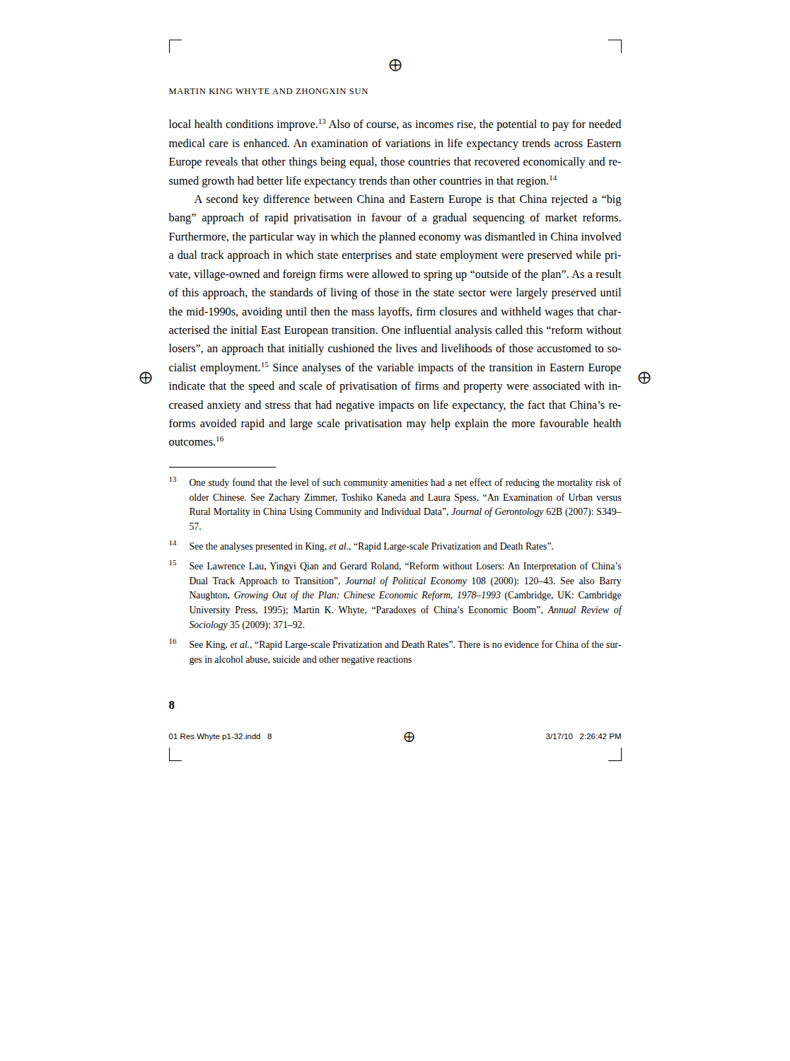⨁
⨁ ⨁
Martin King Whyte and Zhongxin Sun
local health conditions improve.13 Also of course, as incomes rise, the potential to pay for needed medical care is enhanced. An examination of variations in life expectancy trends across Eastern Europe reveals that other things being equal, those countries that recovered economically and resumed growth had better life expectancy trends than other countries in that region.14
A second key difference between China and Eastern Europe is that China rejected a “big bang” approach of rapid privatisation in favour of a gradual sequencing of market reforms. Furthermore, the particular way in which the planned economy was dismantled in China involved a dual track approach in which state enterprises and state employment were preserved while private, village-owned and foreign firms were allowed to spring up “outside of the plan”. As a result of this approach, the standards of living of those in the state sector were largely preserved until the mid-1990s, avoiding until then the mass layoffs, firm closures and withheld wages that characterised the initial East European transition. One influential analysis called this “reform without losers”, an approach that initially cushioned the lives and livelihoods of those accustomed to socialist employment.15 Since analyses of the variable impacts of the transition in Eastern Europe indicate that the speed and scale of privatisation of firms and property were associated with increased anxiety and stress that had negative impacts on life expectancy, the fact that China’s reforms avoided rapid and large scale privatisation may help explain the more favourable health outcomes.16
13
One study found that the level of such community amenities had a net effect of reducing the mortality risk of older Chinese. See Zachary Zimmer, Toshiko Kaneda and Laura Spess, “An Examination of Urban versus Rural Mortality in China Using Community and Individual Data”, Journal of Gerontology 62B (2007): S349–57.
14
See the analyses presented in King, et al., “Rapid Large-scale Privatization and Death Rates”.
15
See Lawrence Lau, Yingyi Qian and Gerard Roland, “Reform without Losers: An Interpretation of China’s Dual Track Approach to Transition”, Journal of Political Economy 108 (2000): 120–43. See also Barry Naughton, Growing Out of the Plan: Chinese Economic Reform, 1978–1993 (Cambridge, UK: Cambridge University Press, 1995); Martin K. Whyte, “Paradoxes of China’s Economic Boom”, Annual Review of Sociology 35 (2009): 371–92.
16
See King, et al., “Rapid Large-scale Privatization and Death Rates”. There is no evidence for China of the surges in alcohol abuse, suicide and other negative reactions
8
01 Res Whyte p1-32.indd 8 ⨁ 3/17/10 2:26:42 PM